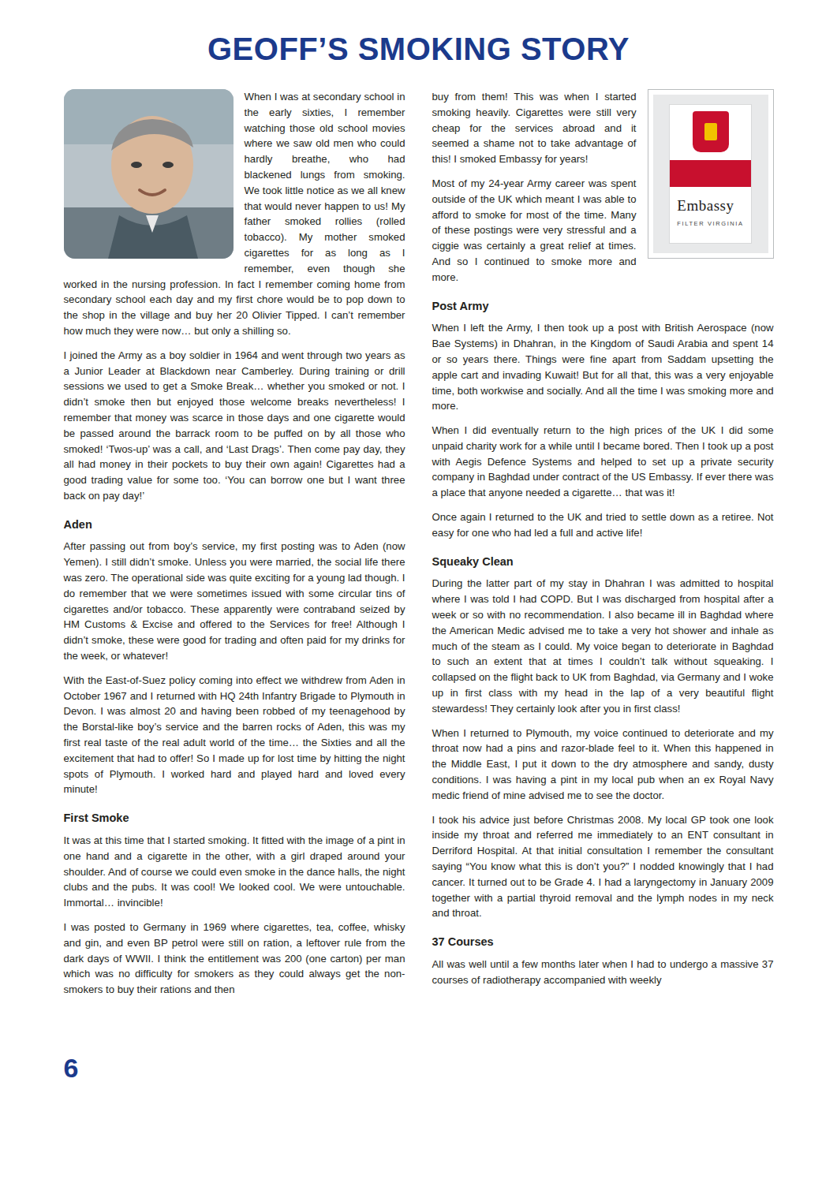GEOFF’S SMOKING STORY
When I was at secondary school in the early sixties, I remember watching those old school movies where we saw old men who could hardly breathe, who had blackened lungs from smoking. We took little notice as we all knew that would never happen to us! My father smoked rollies (rolled tobacco). My mother smoked cigarettes for as long as I remember, even though she worked in the nursing profession. In fact I remember coming home from secondary school each day and my first chore would be to pop down to the shop in the village and buy her 20 Olivier Tipped. I can’t remember how much they were now… but only a shilling so.
I joined the Army as a boy soldier in 1964 and went through two years as a Junior Leader at Blackdown near Camberley. During training or drill sessions we used to get a Smoke Break… whether you smoked or not. I didn’t smoke then but enjoyed those welcome breaks nevertheless! I remember that money was scarce in those days and one cigarette would be passed around the barrack room to be puffed on by all those who smoked! ‘Twos-up’ was a call, and ‘Last Drags’. Then come pay day, they all had money in their pockets to buy their own again! Cigarettes had a good trading value for some too. ‘You can borrow one but I want three back on pay day!’
Aden
After passing out from boy’s service, my first posting was to Aden (now Yemen). I still didn’t smoke. Unless you were married, the social life there was zero. The operational side was quite exciting for a young lad though. I do remember that we were sometimes issued with some circular tins of cigarettes and/or tobacco. These apparently were contraband seized by HM Customs & Excise and offered to the Services for free! Although I didn’t smoke, these were good for trading and often paid for my drinks for the week, or whatever!
With the East-of-Suez policy coming into effect we withdrew from Aden in October 1967 and I returned with HQ 24th Infantry Brigade to Plymouth in Devon. I was almost 20 and having been robbed of my teenagehood by the Borstal-like boy’s service and the barren rocks of Aden, this was my first real taste of the real adult world of the time… the Sixties and all the excitement that had to offer! So I made up for lost time by hitting the night spots of Plymouth. I worked hard and played hard and loved every minute!
First Smoke
It was at this time that I started smoking. It fitted with the image of a pint in one hand and a cigarette in the other, with a girl draped around your shoulder. And of course we could even smoke in the dance halls, the night clubs and the pubs. It was cool! We looked cool. We were untouchable. Immortal… invincible!
I was posted to Germany in 1969 where cigarettes, tea, coffee, whisky and gin, and even BP petrol were still on ration, a leftover rule from the dark days of WWII. I think the entitlement was 200 (one carton) per man which was no difficulty for smokers as they could always get the non-smokers to buy their rations and then
EmbassyFILTER VIRGINIA
buy from them! This was when I started smoking heavily. Cigarettes were still very cheap for the services abroad and it seemed a shame not to take advantage of this! I smoked Embassy for years!
Most of my 24-year Army career was spent outside of the UK which meant I was able to afford to smoke for most of the time. Many of these postings were very stressful and a ciggie was certainly a great relief at times. And so I continued to smoke more and more.
Post Army
When I left the Army, I then took up a post with British Aerospace (now Bae Systems) in Dhahran, in the Kingdom of Saudi Arabia and spent 14 or so years there. Things were fine apart from Saddam upsetting the apple cart and invading Kuwait! But for all that, this was a very enjoyable time, both workwise and socially. And all the time I was smoking more and more.
When I did eventually return to the high prices of the UK I did some unpaid charity work for a while until I became bored. Then I took up a post with Aegis Defence Systems and helped to set up a private security company in Baghdad under contract of the US Embassy. If ever there was a place that anyone needed a cigarette… that was it!
Once again I returned to the UK and tried to settle down as a retiree. Not easy for one who had led a full and active life!
Squeaky Clean
During the latter part of my stay in Dhahran I was admitted to hospital where I was told I had COPD. But I was discharged from hospital after a week or so with no recommendation. I also became ill in Baghdad where the American Medic advised me to take a very hot shower and inhale as much of the steam as I could. My voice began to deteriorate in Baghdad to such an extent that at times I couldn’t talk without squeaking. I collapsed on the flight back to UK from Baghdad, via Germany and I woke up in first class with my head in the lap of a very beautiful flight stewardess! They certainly look after you in first class!
When I returned to Plymouth, my voice continued to deteriorate and my throat now had a pins and razor-blade feel to it. When this happened in the Middle East, I put it down to the dry atmosphere and sandy, dusty conditions. I was having a pint in my local pub when an ex Royal Navy medic friend of mine advised me to see the doctor.
I took his advice just before Christmas 2008. My local GP took one look inside my throat and referred me immediately to an ENT consultant in Derriford Hospital. At that initial consultation I remember the consultant saying “You know what this is don’t you?” I nodded knowingly that I had cancer. It turned out to be Grade 4. I had a laryngectomy in January 2009 together with a partial thyroid removal and the lymph nodes in my neck and throat.
37 Courses
All was well until a few months later when I had to undergo a massive 37 courses of radiotherapy accompanied with weekly
6